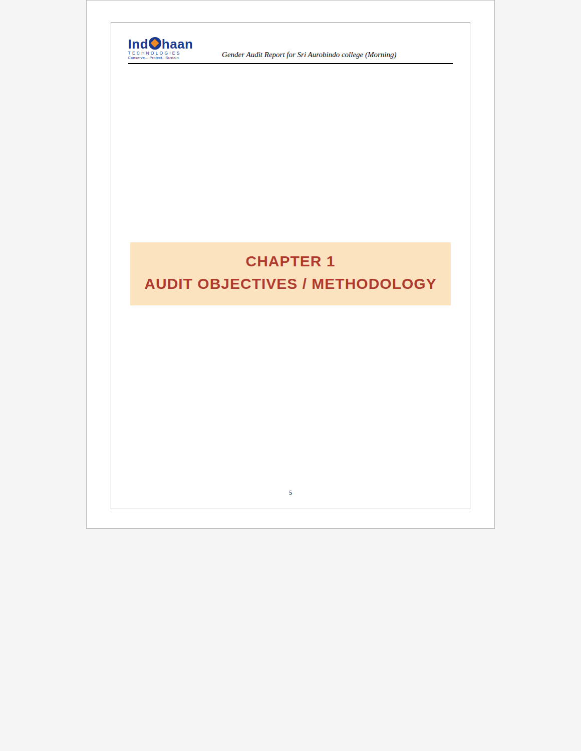Ind haan
TECHNOLOGIES
Conserve....Protect...Sustain
Gender Audit Report for Sri Aurobindo college (Morning)
CHAPTER 1
AUDIT OBJECTIVES / METHODOLOGY
5